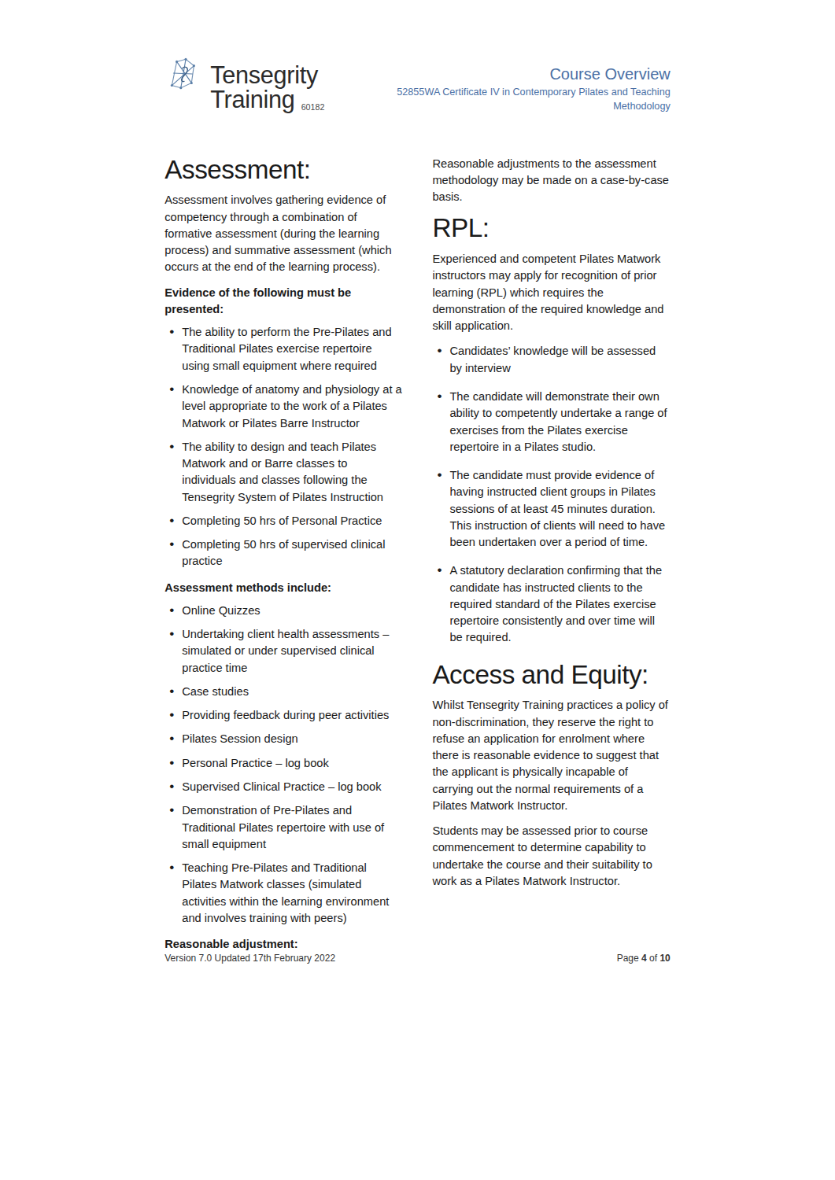Tensegrity Training 60182
Course Overview
52855WA Certificate IV in Contemporary Pilates and Teaching Methodology
Assessment:
Assessment involves gathering evidence of competency through a combination of formative assessment (during the learning process) and summative assessment (which occurs at the end of the learning process).
Evidence of the following must be presented:
The ability to perform the Pre-Pilates and Traditional Pilates exercise repertoire using small equipment where required
Knowledge of anatomy and physiology at a level appropriate to the work of a Pilates Matwork or Pilates Barre Instructor
The ability to design and teach Pilates Matwork and or Barre classes to individuals and classes following the Tensegrity System of Pilates Instruction
Completing 50 hrs of Personal Practice
Completing 50 hrs of supervised clinical practice
Assessment methods include:
Online Quizzes
Undertaking client health assessments – simulated or under supervised clinical practice time
Case studies
Providing feedback during peer activities
Pilates Session design
Personal Practice – log book
Supervised Clinical Practice – log book
Demonstration of Pre-Pilates and Traditional Pilates repertoire with use of small equipment
Teaching Pre-Pilates and Traditional Pilates Matwork classes (simulated activities within the learning environment and involves training with peers)
Reasonable adjustment:
Reasonable adjustments to the assessment methodology may be made on a case-by-case basis.
RPL:
Experienced and competent Pilates Matwork instructors may apply for recognition of prior learning (RPL) which requires the demonstration of the required knowledge and skill application.
Candidates’ knowledge will be assessed by interview
The candidate will demonstrate their own ability to competently undertake a range of exercises from the Pilates exercise repertoire in a Pilates studio.
The candidate must provide evidence of having instructed client groups in Pilates sessions of at least 45 minutes duration. This instruction of clients will need to have been undertaken over a period of time.
A statutory declaration confirming that the candidate has instructed clients to the required standard of the Pilates exercise repertoire consistently and over time will be required.
Access and Equity:
Whilst Tensegrity Training practices a policy of non-discrimination, they reserve the right to refuse an application for enrolment where there is reasonable evidence to suggest that the applicant is physically incapable of carrying out the normal requirements of a Pilates Matwork Instructor.
Students may be assessed prior to course commencement to determine capability to undertake the course and their suitability to work as a Pilates Matwork Instructor.
Version 7.0 Updated 17th February 2022
Page 4 of 10